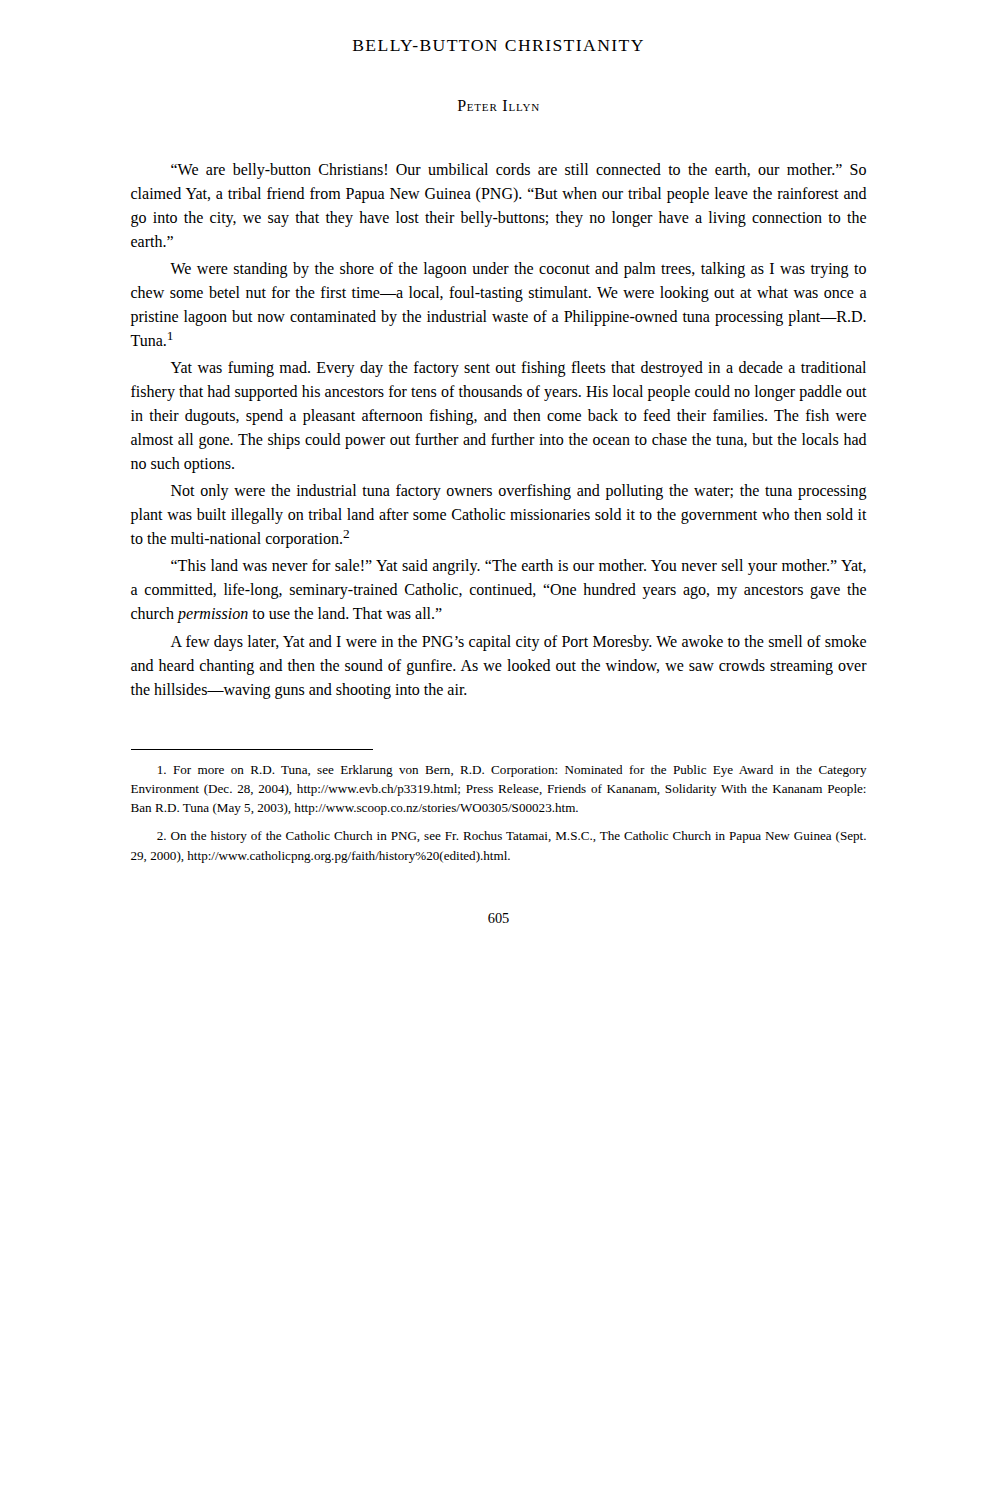Belly-Button Christianity
Peter Illyn
“We are belly-button Christians! Our umbilical cords are still connected to the earth, our mother.” So claimed Yat, a tribal friend from Papua New Guinea (PNG). “But when our tribal people leave the rainforest and go into the city, we say that they have lost their belly-buttons; they no longer have a living connection to the earth.”
We were standing by the shore of the lagoon under the coconut and palm trees, talking as I was trying to chew some betel nut for the first time—a local, foul-tasting stimulant. We were looking out at what was once a pristine lagoon but now contaminated by the industrial waste of a Philippine-owned tuna processing plant—R.D. Tuna.1
Yat was fuming mad. Every day the factory sent out fishing fleets that destroyed in a decade a traditional fishery that had supported his ancestors for tens of thousands of years. His local people could no longer paddle out in their dugouts, spend a pleasant afternoon fishing, and then come back to feed their families. The fish were almost all gone. The ships could power out further and further into the ocean to chase the tuna, but the locals had no such options.
Not only were the industrial tuna factory owners overfishing and polluting the water; the tuna processing plant was built illegally on tribal land after some Catholic missionaries sold it to the government who then sold it to the multi-national corporation.2
“This land was never for sale!” Yat said angrily. “The earth is our mother. You never sell your mother.” Yat, a committed, life-long, seminary-trained Catholic, continued, “One hundred years ago, my ancestors gave the church permission to use the land. That was all.”
A few days later, Yat and I were in the PNG’s capital city of Port Moresby. We awoke to the smell of smoke and heard chanting and then the sound of gunfire. As we looked out the window, we saw crowds streaming over the hillsides—waving guns and shooting into the air.
1. For more on R.D. Tuna, see Erklarung von Bern, R.D. Corporation: Nominated for the Public Eye Award in the Category Environment (Dec. 28, 2004), http://www.evb.ch/p3319.html; Press Release, Friends of Kananam, Solidarity With the Kananam People: Ban R.D. Tuna (May 5, 2003), http://www.scoop.co.nz/stories/WO0305/S00023.htm.
2. On the history of the Catholic Church in PNG, see Fr. Rochus Tatamai, M.S.C., The Catholic Church in Papua New Guinea (Sept. 29, 2000), http://www.catholicpng.org.pg/faith/history%20(edited).html.
605